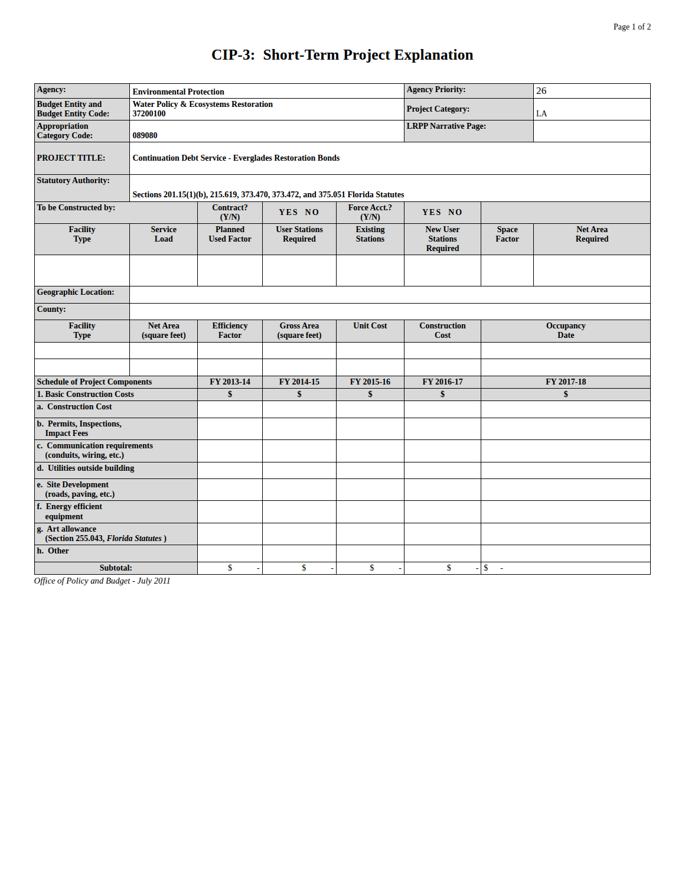Page 1 of 2
CIP-3: Short-Term Project Explanation
| Agency: | Environmental Protection | Agency Priority: | 26 |
| Budget Entity and Budget Entity Code: | Water Policy & Ecosystems Restoration 37200100 | Project Category: | LA |
| Appropriation Category Code: | 089080 | LRPP Narrative Page: | |
| PROJECT TITLE: | Continuation Debt Service - Everglades Restoration Bonds |
| Statutory Authority: | Sections 201.15(1)(b), 215.619, 373.470, 373.472, and 375.051 Florida Statutes |
| To be Constructed by: | Contract? (Y/N) | YES NO | Force Acct.? (Y/N) | YES NO | |
| Facility Type | Service Load | Planned Used Factor | User Stations Required | Existing Stations | New User Stations Required | Space Factor | Net Area Required |
| Geographic Location: | |
| County: | |
| Facility Type | Net Area (square feet) | Efficiency Factor | Gross Area (square feet) | Unit Cost | Construction Cost | Occupancy Date |
| Schedule of Project Components | FY 2013-14 | FY 2014-15 | FY 2015-16 | FY 2016-17 | FY 2017-18 |
| 1. Basic Construction Costs | $ | $ | $ | $ | $ |
| a. Construction Cost | | | | | |
| b. Permits, Inspections, Impact Fees | | | | | |
| c. Communication requirements (conduits, wiring, etc.) | | | | | |
| d. Utilities outside building | | | | | |
| e. Site Development (roads, paving, etc.) | | | | | |
| f. Energy efficient equipment | | | | | |
| g. Art allowance (Section 255.043, Florida Statutes ) | | | | | |
| h. Other | | | | | |
| Subtotal: | $ - | $ - | $ - | $ - | $ - |
Office of Policy and Budget - July 2011